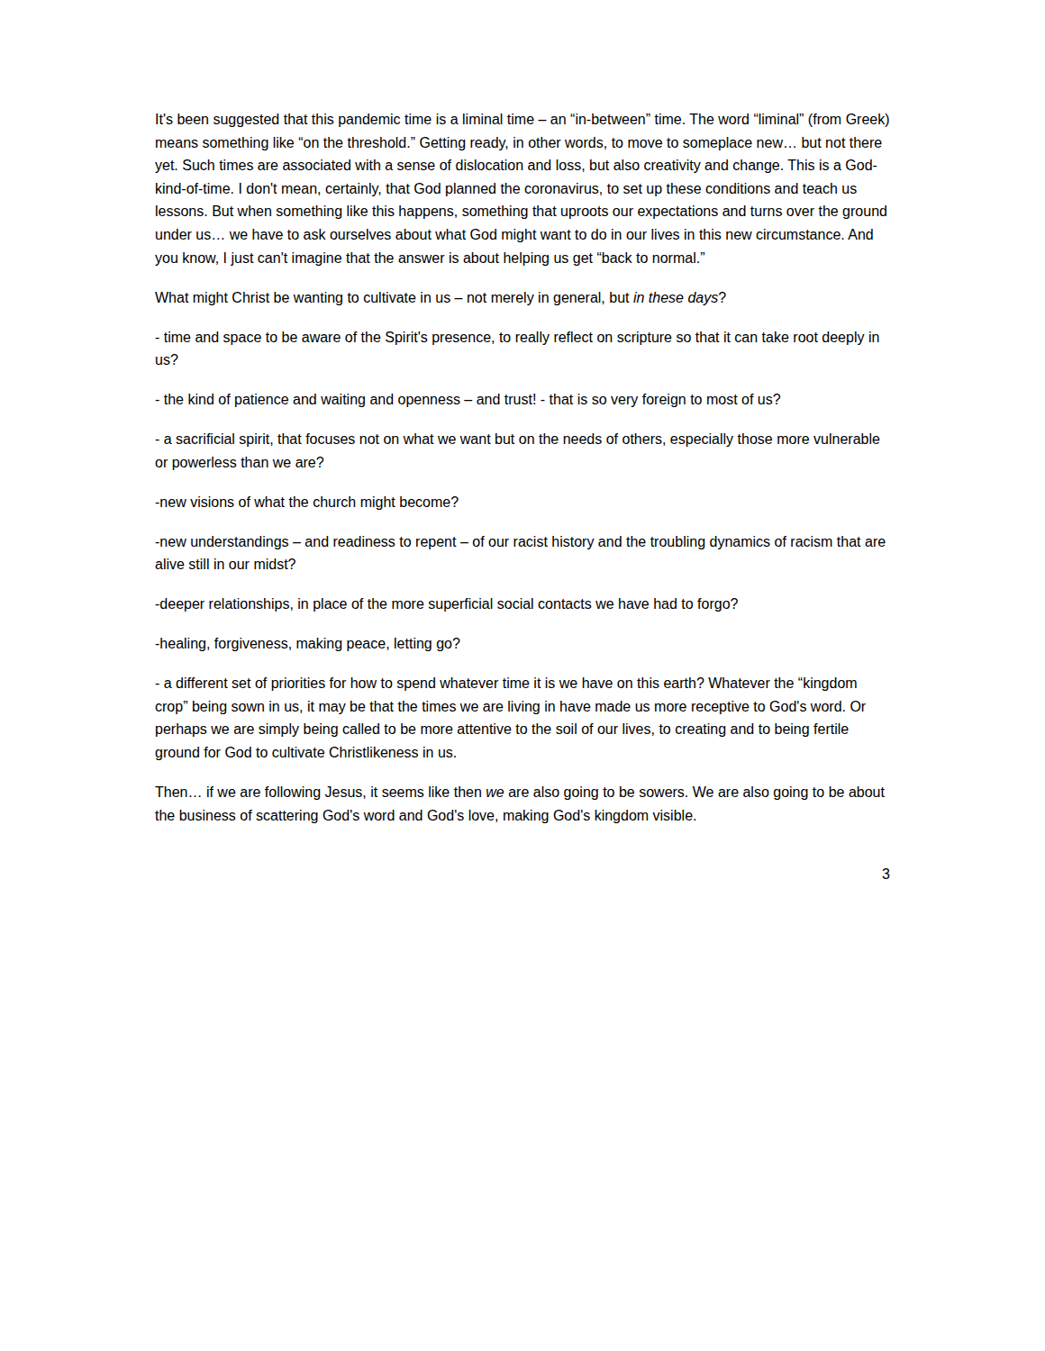It's been suggested that this pandemic time is a liminal time – an “in-between” time. The word “liminal” (from Greek) means something like “on the threshold.” Getting ready, in other words, to move to someplace new… but not there yet. Such times are associated with a sense of dislocation and loss, but also creativity and change. This is a God-kind-of-time. I don't mean, certainly, that God planned the coronavirus, to set up these conditions and teach us lessons. But when something like this happens, something that uproots our expectations and turns over the ground under us… we have to ask ourselves about what God might want to do in our lives in this new circumstance. And you know, I just can't imagine that the answer is about helping us get “back to normal.”
What might Christ be wanting to cultivate in us – not merely in general, but in these days?
- time and space to be aware of the Spirit's presence, to really reflect on scripture so that it can take root deeply in us?
- the kind of patience and waiting and openness – and trust! - that is so very foreign to most of us?
- a sacrificial spirit, that focuses not on what we want but on the needs of others, especially those more vulnerable or powerless than we are?
-new visions of what the church might become?
-new understandings – and readiness to repent – of our racist history and the troubling dynamics of racism that are alive still in our midst?
-deeper relationships, in place of the more superficial social contacts we have had to forgo?
-healing, forgiveness, making peace, letting go?
- a different set of priorities for how to spend whatever time it is we have on this earth? Whatever the “kingdom crop” being sown in us, it may be that the times we are living in have made us more receptive to God's word. Or perhaps we are simply being called to be more attentive to the soil of our lives, to creating and to being fertile ground for God to cultivate Christlikeness in us.
Then… if we are following Jesus, it seems like then we are also going to be sowers. We are also going to be about the business of scattering God's word and God's love, making God's kingdom visible.
3